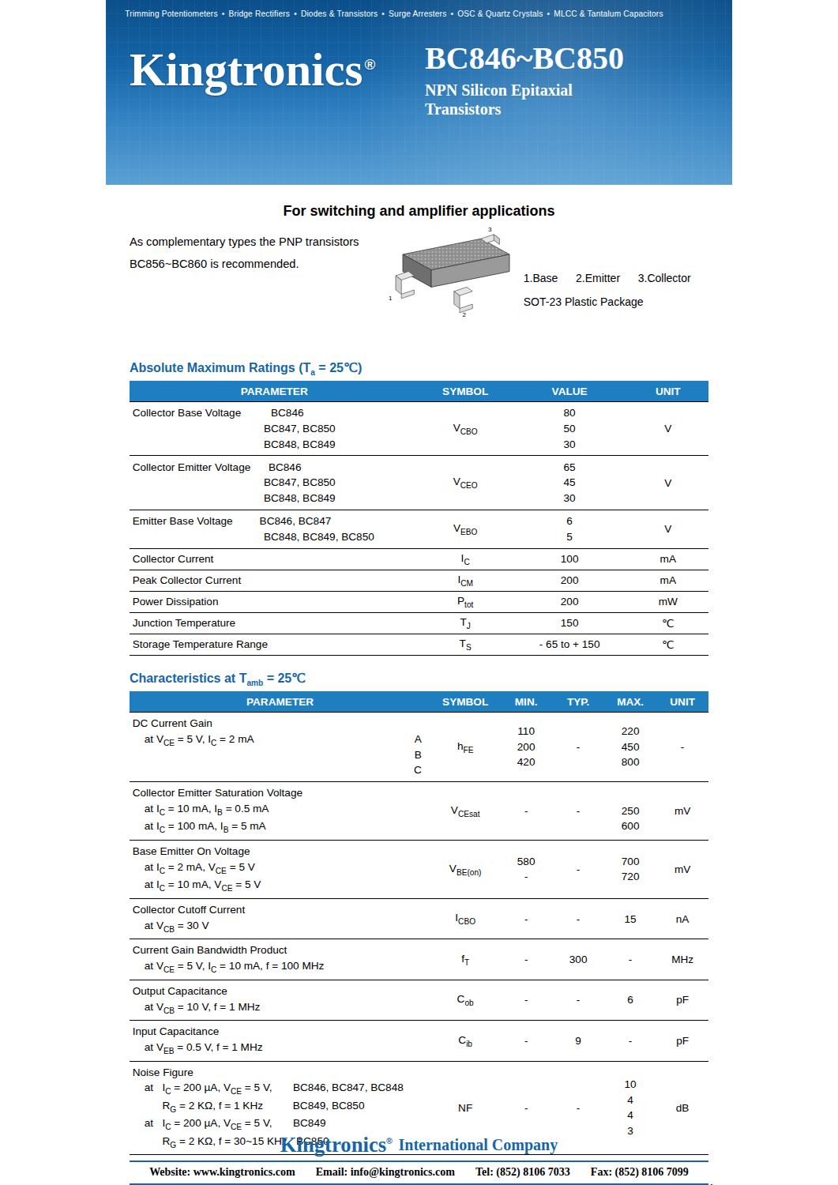Trimming Potentiometers • Bridge Rectifiers • Diodes & Transistors • Surge Arresters • OSC & Quartz Crystals • MLCC & Tantalum Capacitors
Kingtronics®
BC846~BC850
NPN Silicon Epitaxial
Transistors
For switching and amplifier applications
As complementary types the PNP transistors
BC856~BC860 is recommended.
3 1 2
1.Base 2.Emitter 3.Collector
SOT-23 Plastic Package
Absolute Maximum Ratings (Ta = 25℃)
| PARAMETER | SYMBOL | VALUE | UNIT |
| --- | --- | --- | --- |
| Collector Base Voltage BC846 BC847, BC850 BC848, BC849 | V CBO | 80 50 30 | V |
| Collector Emitter Voltage BC846 BC847, BC850 BC848, BC849 | V CEO | 65 45 30 | V |
| Emitter Base Voltage BC846, BC847 BC848, BC849, BC850 | V EBO | 6 5 | V |
| Collector Current | I C | 100 | mA |
| Peak Collector Current | I CM | 200 | mA |
| Power Dissipation | P tot | 200 | mW |
| Junction Temperature | T J | 150 | ℃ |
| Storage Temperature Range | T S | - 65 to + 150 | ℃ |
Characteristics at Tamb = 25℃
| PARAMETER | SYMBOL | MIN. | TYP. | MAX. | UNIT |
| --- | --- | --- | --- | --- | --- |
| DC Current Gain at V CE = 5 V, I C = 2 mA A B C | h FE | 110 200 420 | - | 220 450 800 | - |
| Collector Emitter Saturation Voltage at I C = 10 mA, I B = 0.5 mA at I C = 100 mA, I B = 5 mA | V CEsat | - | - | 250 600 | mV |
| Base Emitter On Voltage at I C = 2 mA, V CE = 5 V at I C = 10 mA, V CE = 5 V | V BE(on) | 580 - | - | 700 720 | mV |
| Collector Cutoff Current at V CB = 30 V | I CBO | - | - | 15 | nA |
| Current Gain Bandwidth Product at V CE = 5 V, I C = 10 mA, f = 100 MHz | f T | - | 300 | - | MHz |
| Output Capacitance at V CB = 10 V, f = 1 MHz | C ob | - | - | 6 | pF |
| Input Capacitance at V EB = 0.5 V, f = 1 MHz | C ib | - | 9 | - | pF |
| Noise Figure at I C = 200 µA, V CE = 5 V, BC846, BC847, BC848 R G = 2 KΩ, f = 1 KHz BC849, BC850 at I C = 200 µA, V CE = 5 V, BC849 R G = 2 KΩ, f = 30~15 KHz BC850 | NF | - | - | 10 4 4 3 | dB |
Kingtronics®International Company
Website: www.kingtronics.com Email: info@kingtronics.com Tel: (852) 8106 7033 Fax: (852) 8106 7099
1